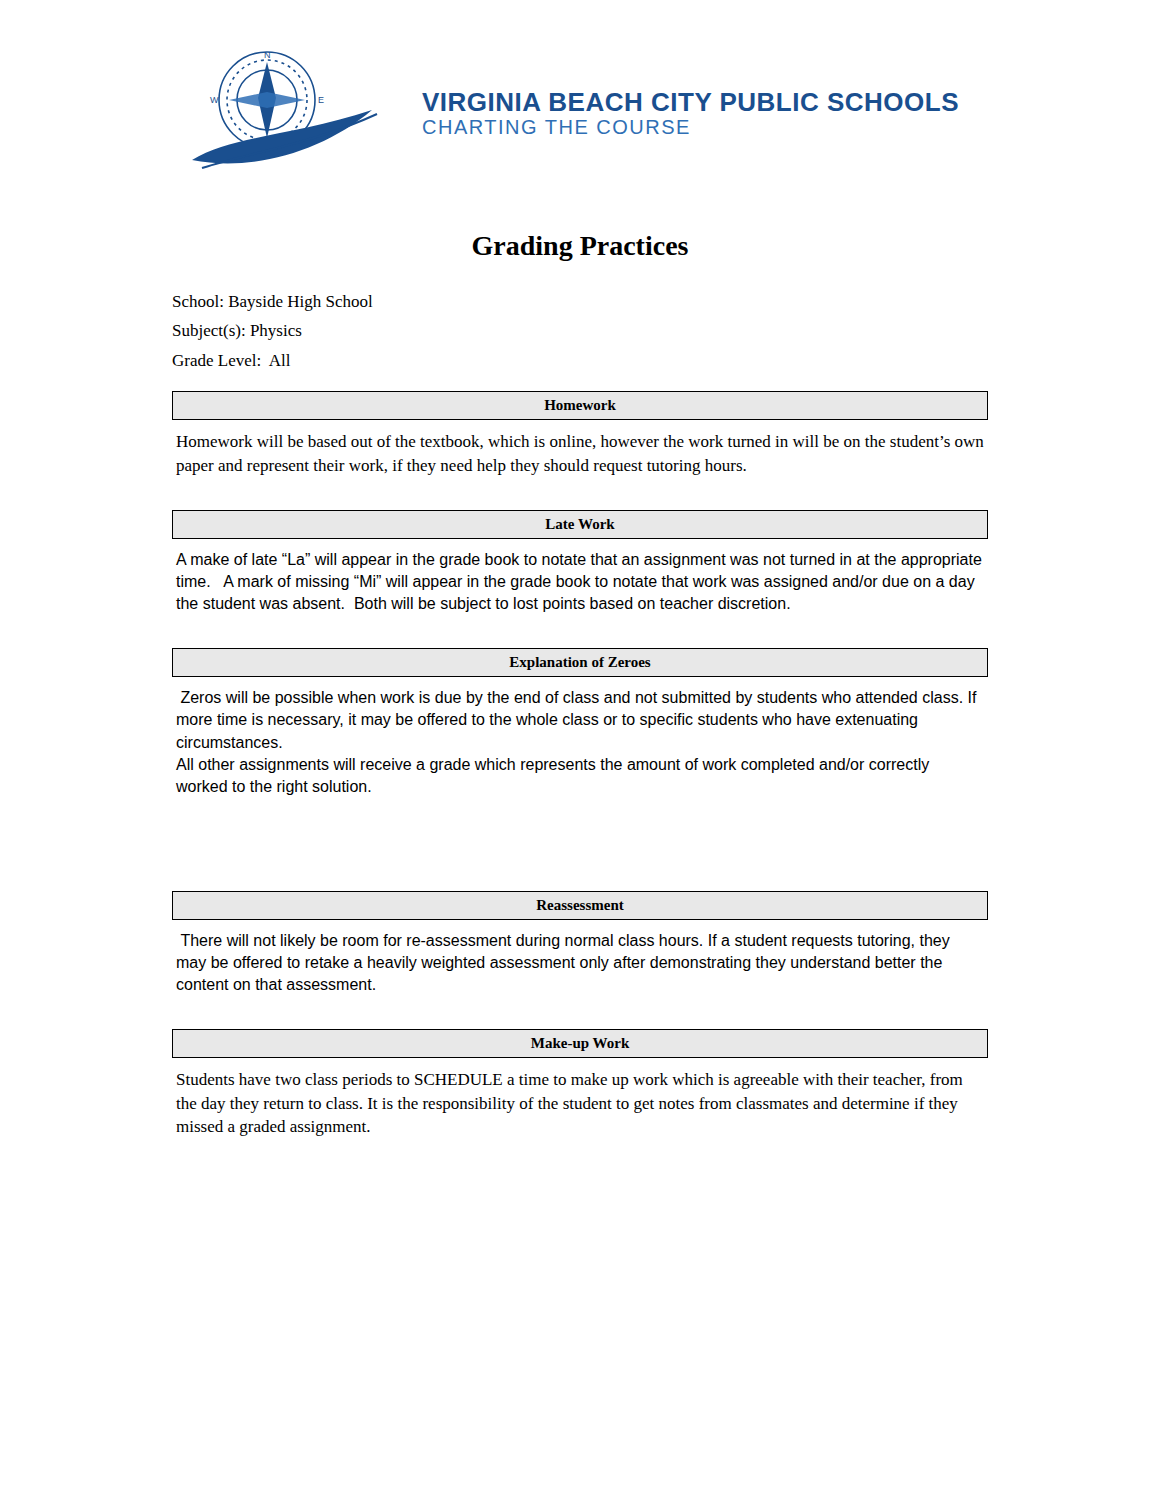N E S W
VIRGINIA BEACH CITY PUBLIC SCHOOLS
CHARTING THE COURSE
Grading Practices
School: Bayside High School
Subject(s): Physics
Grade Level: All
Homework
Homework will be based out of the textbook, which is online, however the work turned in will be on the student’s own paper and represent their work, if they need help they should request tutoring hours.
Late Work
A make of late “La” will appear in the grade book to notate that an assignment was not turned in at the appropriate time. A mark of missing “Mi” will appear in the grade book to notate that work was assigned and/or due on a day the student was absent. Both will be subject to lost points based on teacher discretion.
Explanation of Zeroes
Zeros will be possible when work is due by the end of class and not submitted by students who attended class. If more time is necessary, it may be offered to the whole class or to specific students who have extenuating circumstances.
All other assignments will receive a grade which represents the amount of work completed and/or correctly worked to the right solution.
Reassessment
There will not likely be room for re-assessment during normal class hours. If a student requests tutoring, they may be offered to retake a heavily weighted assessment only after demonstrating they understand better the content on that assessment.
Make-up Work
Students have two class periods to SCHEDULE a time to make up work which is agreeable with their teacher, from the day they return to class. It is the responsibility of the student to get notes from classmates and determine if they missed a graded assignment.